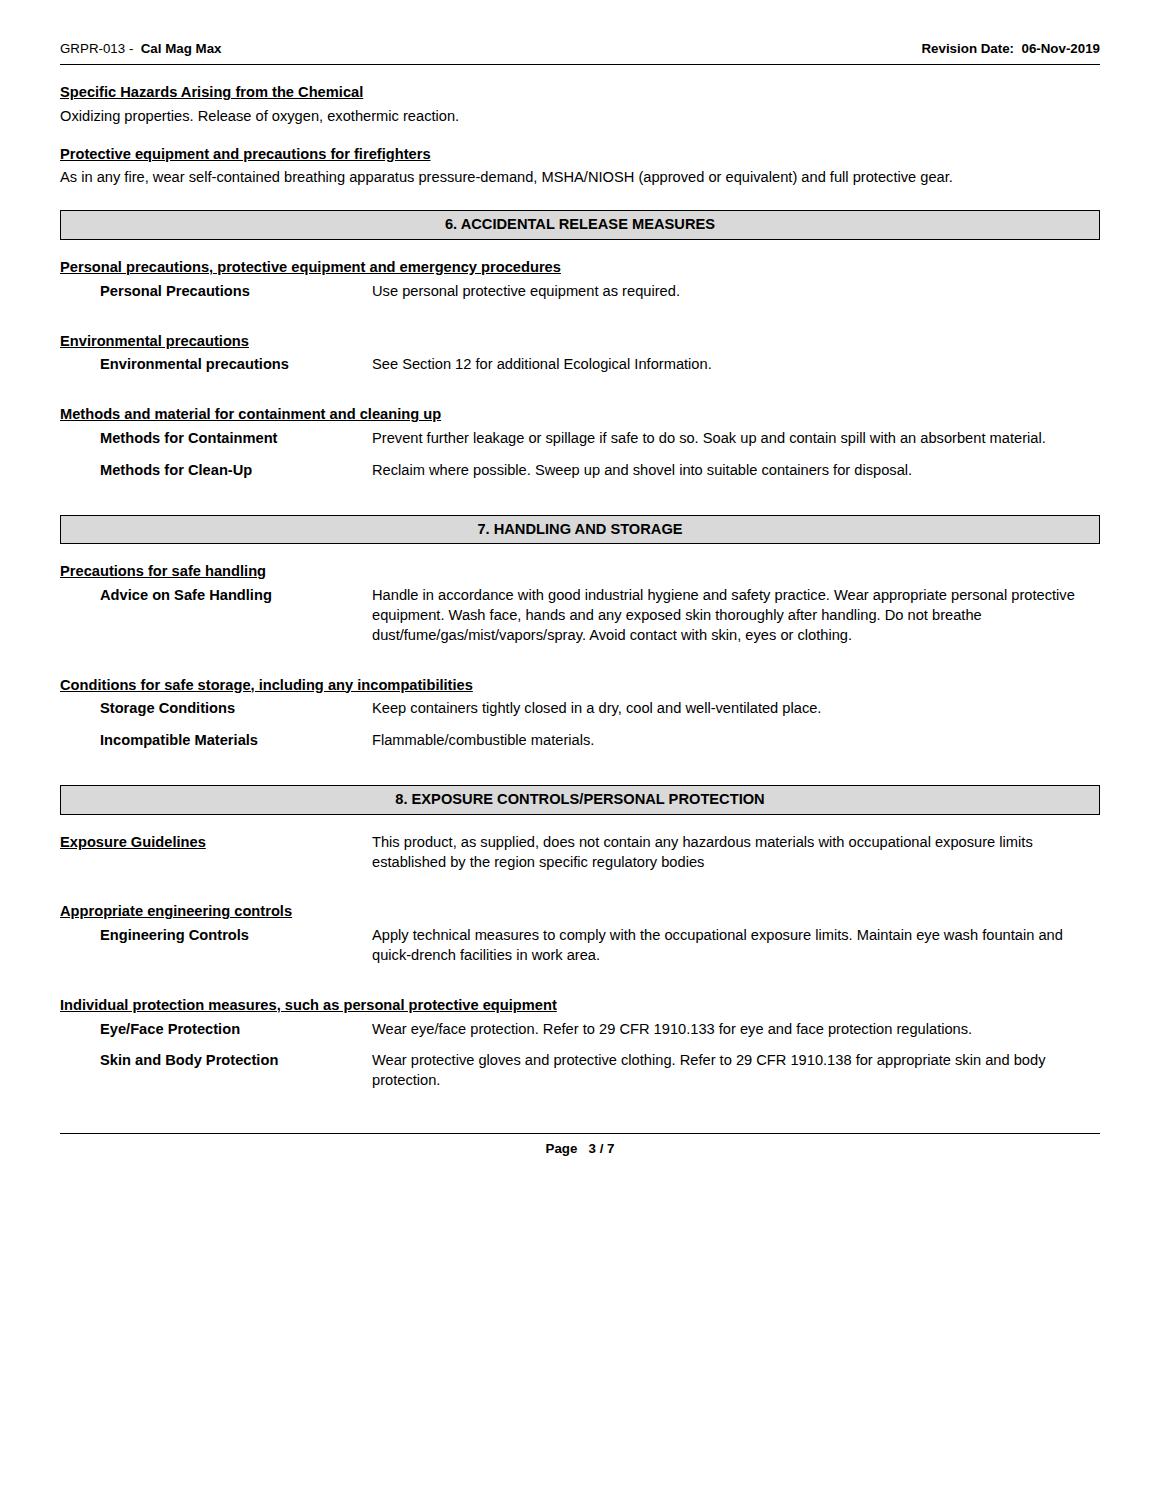GRPR-013 - Cal Mag Max
Revision Date: 06-Nov-2019
Specific Hazards Arising from the Chemical
Oxidizing properties. Release of oxygen, exothermic reaction.
Protective equipment and precautions for firefighters
As in any fire, wear self-contained breathing apparatus pressure-demand, MSHA/NIOSH (approved or equivalent) and full protective gear.
6. ACCIDENTAL RELEASE MEASURES
Personal precautions, protective equipment and emergency procedures
| Personal Precautions | Use personal protective equipment as required. |
Environmental precautions
| Environmental precautions | See Section 12 for additional Ecological Information. |
Methods and material for containment and cleaning up
| Methods for Containment | Prevent further leakage or spillage if safe to do so. Soak up and contain spill with an absorbent material. |
| Methods for Clean-Up | Reclaim where possible. Sweep up and shovel into suitable containers for disposal. |
7. HANDLING AND STORAGE
Precautions for safe handling
| Advice on Safe Handling | Handle in accordance with good industrial hygiene and safety practice. Wear appropriate personal protective equipment. Wash face, hands and any exposed skin thoroughly after handling. Do not breathe dust/fume/gas/mist/vapors/spray. Avoid contact with skin, eyes or clothing. |
Conditions for safe storage, including any incompatibilities
| Storage Conditions | Keep containers tightly closed in a dry, cool and well-ventilated place. |
| Incompatible Materials | Flammable/combustible materials. |
8. EXPOSURE CONTROLS/PERSONAL PROTECTION
| Exposure Guidelines | This product, as supplied, does not contain any hazardous materials with occupational exposure limits established by the region specific regulatory bodies |
Appropriate engineering controls
| Engineering Controls | Apply technical measures to comply with the occupational exposure limits. Maintain eye wash fountain and quick-drench facilities in work area. |
Individual protection measures, such as personal protective equipment
| Eye/Face Protection | Wear eye/face protection. Refer to 29 CFR 1910.133 for eye and face protection regulations. |
| Skin and Body Protection | Wear protective gloves and protective clothing. Refer to 29 CFR 1910.138 for appropriate skin and body protection. |
Page 3 / 7